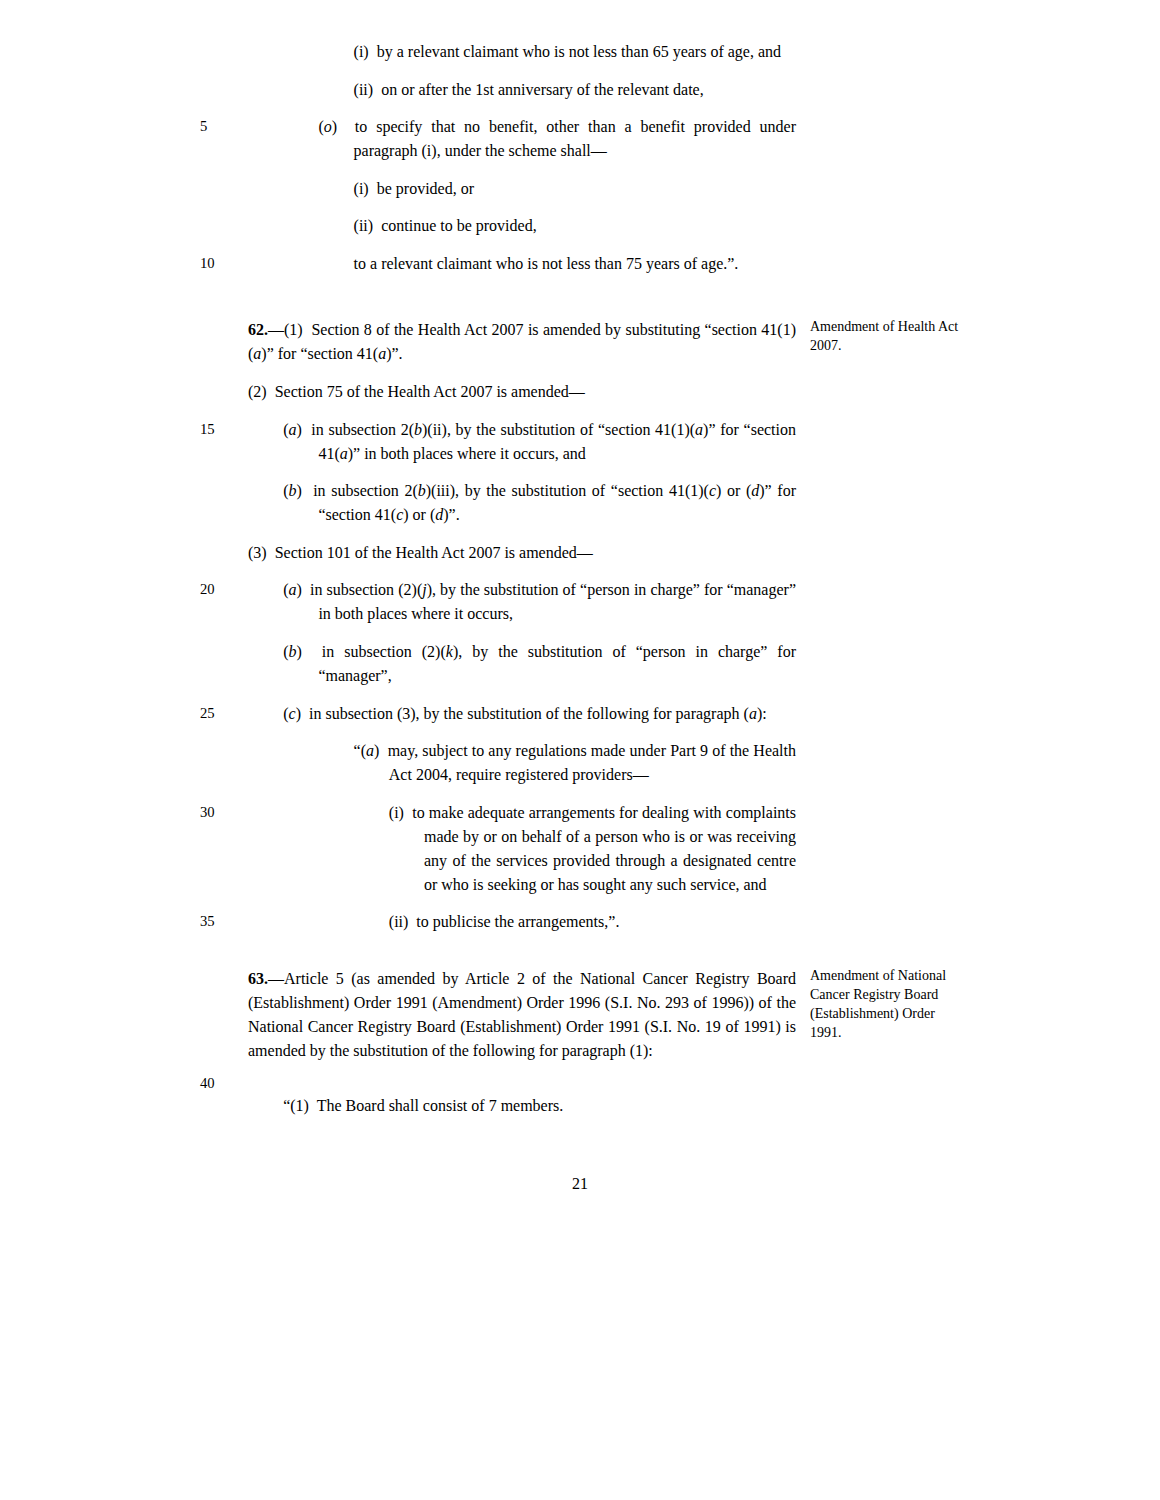(i) by a relevant claimant who is not less than 65 years of age, and
(ii) on or after the 1st anniversary of the relevant date,
5
(o) to specify that no benefit, other than a benefit provided under paragraph (i), under the scheme shall—
(i) be provided, or
(ii) continue to be provided,
10
to a relevant claimant who is not less than 75 years of age.”.
62.—(1) Section 8 of the Health Act 2007 is amended by substituting “section 41(1)(a)” for “section 41(a)”.
Amendment of Health Act 2007.
(2) Section 75 of the Health Act 2007 is amended—
15
(a) in subsection 2(b)(ii), by the substitution of “section 41(1)(a)” for “section 41(a)” in both places where it occurs, and
(b) in subsection 2(b)(iii), by the substitution of “section 41(1)(c) or (d)” for “section 41(c) or (d)”.
(3) Section 101 of the Health Act 2007 is amended—
20
(a) in subsection (2)(j), by the substitution of “person in charge” for “manager” in both places where it occurs,
(b) in subsection (2)(k), by the substitution of “person in charge” for “manager”,
25
(c) in subsection (3), by the substitution of the following for paragraph (a):
“(a) may, subject to any regulations made under Part 9 of the Health Act 2004, require registered providers—
30
(i) to make adequate arrangements for dealing with complaints made by or on behalf of a person who is or was receiving any of the services provided through a designated centre or who is seeking or has sought any such service, and
35
(ii) to publicise the arrangements,”.
63.—Article 5 (as amended by Article 2 of the National Cancer Registry Board (Establishment) Order 1991 (Amendment) Order 1996 (S.I. No. 293 of 1996)) of the National Cancer Registry Board (Establishment) Order 1991 (S.I. No. 19 of 1991) is amended by the substitution of the following for paragraph (1):
Amendment of National Cancer Registry Board (Establishment) Order 1991.
40
“(1) The Board shall consist of 7 members.
21